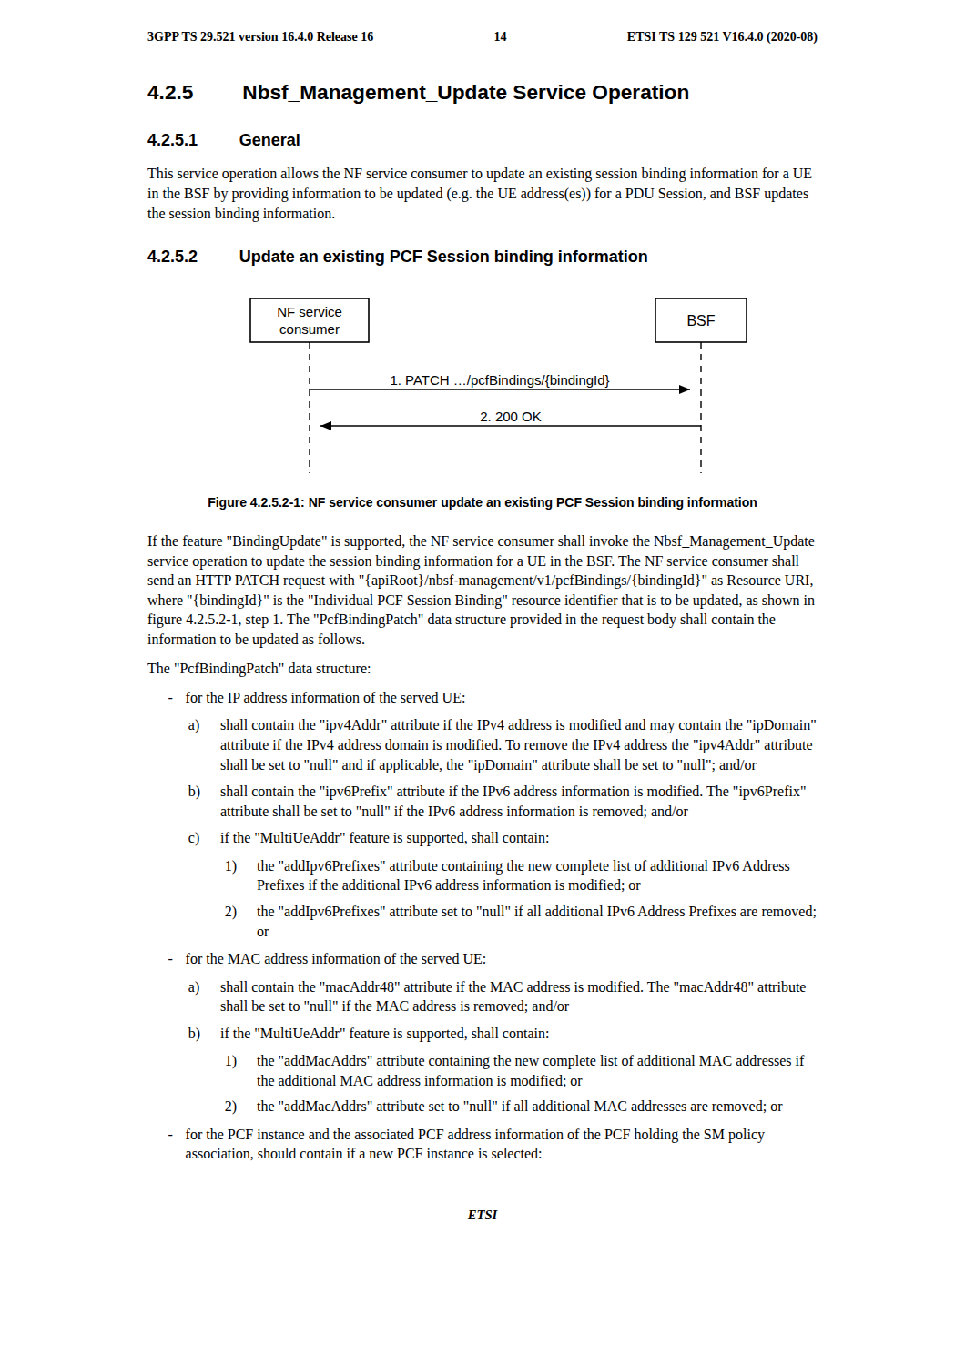3GPP TS 29.521 version 16.4.0 Release 16
14
ETSI TS 129 521 V16.4.0 (2020-08)
4.2.5 Nbsf_Management_Update Service Operation
4.2.5.1 General
This service operation allows the NF service consumer to update an existing session binding information for a UE in the BSF by providing information to be updated (e.g. the UE address(es)) for a PDU Session, and BSF updates the session binding information.
4.2.5.2 Update an existing PCF Session binding information
NF service consumer BSF 1. PATCH …/pcfBindings/{bindingId} 2. 200 OK
Figure 4.2.5.2-1: NF service consumer update an existing PCF Session binding information
If the feature "BindingUpdate" is supported, the NF service consumer shall invoke the Nbsf_Management_Update service operation to update the session binding information for a UE in the BSF. The NF service consumer shall send an HTTP PATCH request with "{apiRoot}/nbsf-management/v1/pcfBindings/{bindingId}" as Resource URI, where "{bindingId}" is the "Individual PCF Session Binding" resource identifier that is to be updated, as shown in figure 4.2.5.2-1, step 1. The "PcfBindingPatch" data structure provided in the request body shall contain the information to be updated as follows.
The "PcfBindingPatch" data structure:
-for the IP address information of the served UE:
a) shall contain the "ipv4Addr" attribute if the IPv4 address is modified and may contain the "ipDomain" attribute if the IPv4 address domain is modified. To remove the IPv4 address the "ipv4Addr" attribute shall be set to "null" and if applicable, the "ipDomain" attribute shall be set to "null"; and/or
b) shall contain the "ipv6Prefix" attribute if the IPv6 address information is modified. The "ipv6Prefix" attribute shall be set to "null" if the IPv6 address information is removed; and/or
c) if the "MultiUeAddr" feature is supported, shall contain:
1) the "addIpv6Prefixes" attribute containing the new complete list of additional IPv6 Address Prefixes if the additional IPv6 address information is modified; or
2) the "addIpv6Prefixes" attribute set to "null" if all additional IPv6 Address Prefixes are removed; or
-for the MAC address information of the served UE:
a) shall contain the "macAddr48" attribute if the MAC address is modified. The "macAddr48" attribute shall be set to "null" if the MAC address is removed; and/or
b) if the "MultiUeAddr" feature is supported, shall contain:
1) the "addMacAddrs" attribute containing the new complete list of additional MAC addresses if the additional MAC address information is modified; or
2) the "addMacAddrs" attribute set to "null" if all additional MAC addresses are removed; or
-for the PCF instance and the associated PCF address information of the PCF holding the SM policy association, should contain if a new PCF instance is selected:
ETSI